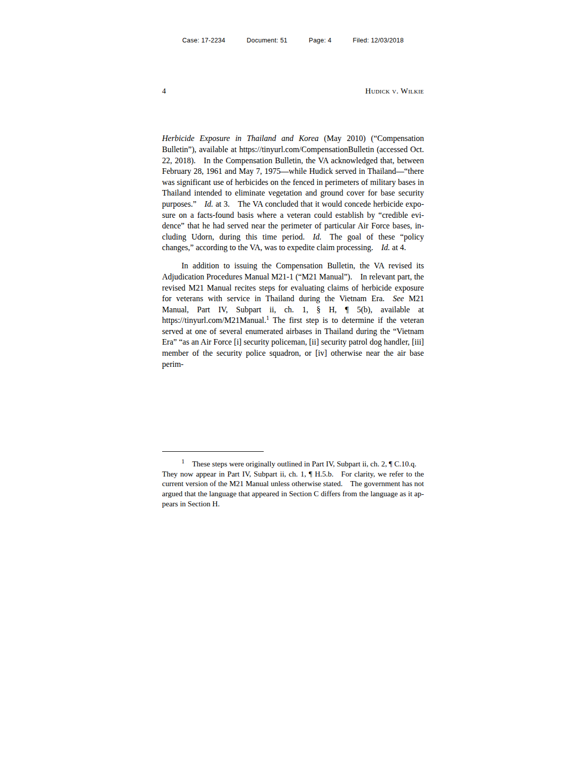Case: 17-2234 Document: 51 Page: 4 Filed: 12/03/2018
4
Hudick v. Wilkie
Herbicide Exposure in Thailand and Korea (May 2010) (“Compensation Bulletin”), available at https://tinyurl.com/CompensationBulletin (accessed Oct. 22, 2018). In the Compensation Bulletin, the VA acknowledged that, between February 28, 1961 and May 7, 1975—while Hudick served in Thailand—“there was significant use of herbicides on the fenced in perimeters of military bases in Thailand intended to eliminate vegetation and ground cover for base security purposes.” Id. at 3. The VA concluded that it would concede herbicide exposure on a facts-found basis where a veteran could establish by “credible evidence” that he had served near the perimeter of particular Air Force bases, including Udorn, during this time period. Id. The goal of these “policy changes,” according to the VA, was to expedite claim processing. Id. at 4.
In addition to issuing the Compensation Bulletin, the VA revised its Adjudication Procedures Manual M21-1 (“M21 Manual”). In relevant part, the revised M21 Manual recites steps for evaluating claims of herbicide exposure for veterans with service in Thailand during the Vietnam Era. See M21 Manual, Part IV, Subpart ii, ch. 1, § H, ¶ 5(b), available at https://tinyurl.com/M21Manual.1 The first step is to determine if the veteran served at one of several enumerated airbases in Thailand during the “Vietnam Era” “as an Air Force [i] security policeman, [ii] security patrol dog handler, [iii] member of the security police squadron, or [iv] otherwise near the air base perim-
1 These steps were originally outlined in Part IV, Subpart ii, ch. 2, ¶ C.10.q. They now appear in Part IV, Subpart ii, ch. 1, ¶ H.5.b. For clarity, we refer to the current version of the M21 Manual unless otherwise stated. The government has not argued that the language that appeared in Section C differs from the language as it appears in Section H.